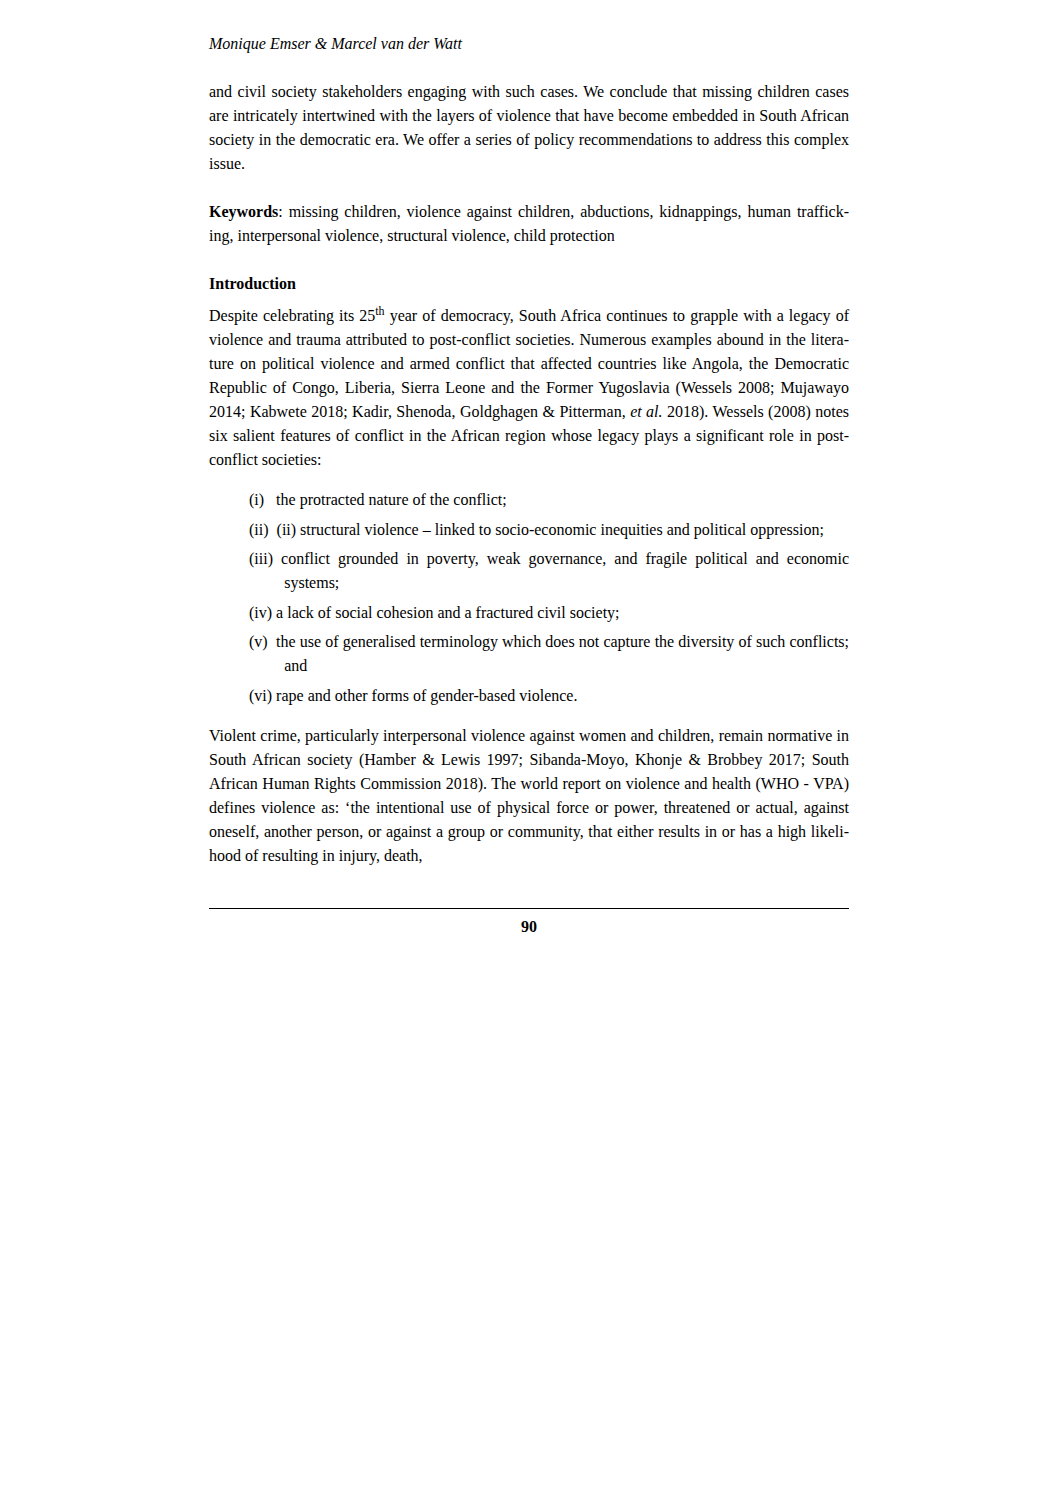Monique Emser & Marcel van der Watt
and civil society stakeholders engaging with such cases. We conclude that missing children cases are intricately intertwined with the layers of violence that have become embedded in South African society in the democratic era. We offer a series of policy recommendations to address this complex issue.
Keywords: missing children, violence against children, abductions, kidnappings, human trafficking, interpersonal violence, structural violence, child protection
Introduction
Despite celebrating its 25th year of democracy, South Africa continues to grapple with a legacy of violence and trauma attributed to post-conflict societies. Numerous examples abound in the literature on political violence and armed conflict that affected countries like Angola, the Democratic Republic of Congo, Liberia, Sierra Leone and the Former Yugoslavia (Wessels 2008; Mujawayo 2014; Kabwete 2018; Kadir, Shenoda, Goldghagen & Pitterman, et al. 2018). Wessels (2008) notes six salient features of conflict in the African region whose legacy plays a significant role in post-conflict societies:
(i) the protracted nature of the conflict;
(ii) (ii) structural violence – linked to socio-economic inequities and political oppression;
(iii) conflict grounded in poverty, weak governance, and fragile political and economic systems;
(iv) a lack of social cohesion and a fractured civil society;
(v) the use of generalised terminology which does not capture the diversity of such conflicts; and
(vi) rape and other forms of gender-based violence.
Violent crime, particularly interpersonal violence against women and children, remain normative in South African society (Hamber & Lewis 1997; Sibanda-Moyo, Khonje & Brobbey 2017; South African Human Rights Commission 2018). The world report on violence and health (WHO - VPA) defines violence as: ‘the intentional use of physical force or power, threatened or actual, against oneself, another person, or against a group or community, that either results in or has a high likelihood of resulting in injury, death,
90